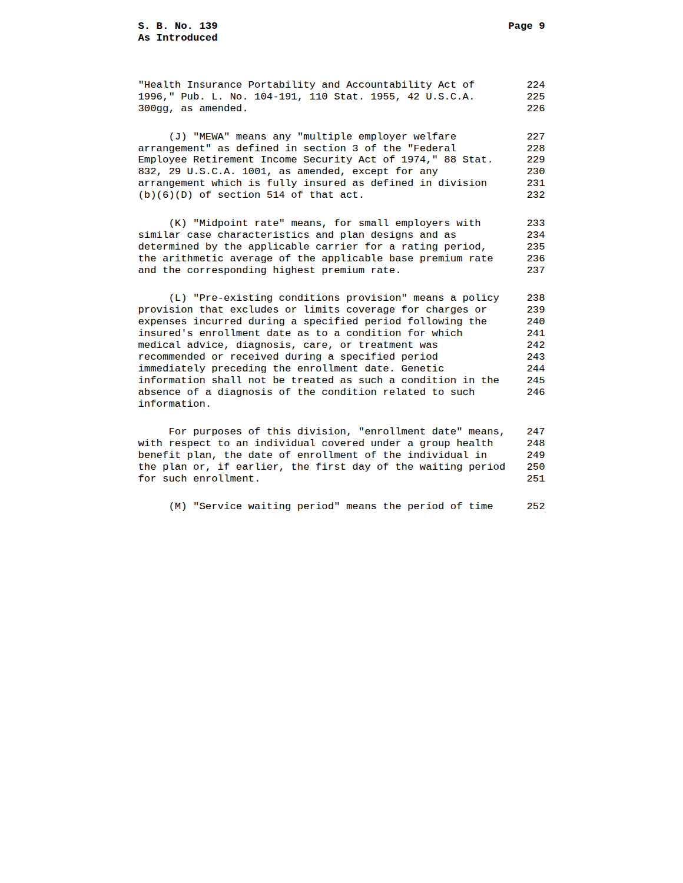S. B. No. 139 As Introduced
Page 9
224225226 "Health Insurance Portability and Accountability Act of 1996," Pub. L. No. 104-191, 110 Stat. 1955, 42 U.S.C.A. 300gg, as amended.
227228229230231232 (J) "MEWA" means any "multiple employer welfare arrangement" as defined in section 3 of the "Federal Employee Retirement Income Security Act of 1974," 88 Stat. 832, 29 U.S.C.A. 1001, as amended, except for any arrangement which is fully insured as defined in division (b)(6)(D) of section 514 of that act.
233234235236237 (K) "Midpoint rate" means, for small employers with similar case characteristics and plan designs and as determined by the applicable carrier for a rating period, the arithmetic average of the applicable base premium rate and the corresponding highest premium rate.
238239240241242243244245246 (L) "Pre-existing conditions provision" means a policy provision that excludes or limits coverage for charges or expenses incurred during a specified period following the insured's enrollment date as to a condition for which medical advice, diagnosis, care, or treatment was recommended or received during a specified period immediately preceding the enrollment date. Genetic information shall not be treated as such a condition in the absence of a diagnosis of the condition related to such information.
247248249250251 For purposes of this division, "enrollment date" means, with respect to an individual covered under a group health benefit plan, the date of enrollment of the individual in the plan or, if earlier, the first day of the waiting period for such enrollment.
252 (M) "Service waiting period" means the period of time